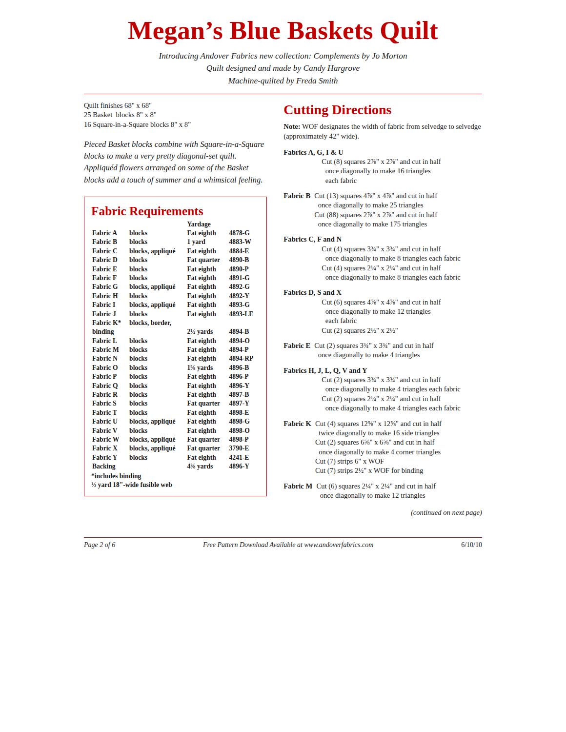Megan’s Blue Baskets Quilt
Introducing Andover Fabrics new collection: Complements by Jo Morton
Quilt designed and made by Candy Hargrove
Machine-quilted by Freda Smith
Quilt finishes 68" x 68"
25 Basket blocks 8" x 8"
16 Square-in-a-Square blocks 8" x 8"
Pieced Basket blocks combine with Square-in-a-Square blocks to make a very pretty diagonal-set quilt. Appliquéd flowers arranged on some of the Basket blocks add a touch of summer and a whimsical feeling.
Fabric Requirements
| | | Yardage | |
| Fabric A | blocks | Fat eighth | 4878-G |
| Fabric B | blocks | 1 yard | 4883-W |
| Fabric C | blocks, appliqué | Fat eighth | 4884-E |
| Fabric D | blocks | Fat quarter | 4890-B |
| Fabric E | blocks | Fat eighth | 4890-P |
| Fabric F | blocks | Fat eighth | 4891-G |
| Fabric G | blocks, appliqué | Fat eighth | 4892-G |
| Fabric H | blocks | Fat eighth | 4892-Y |
| Fabric I | blocks, appliqué | Fat eighth | 4893-G |
| Fabric J | blocks | Fat eighth | 4893-LE |
| Fabric K* | blocks, border, | | |
| binding | | 2½ yards | 4894-B |
| Fabric L | blocks | Fat eighth | 4894-O |
| Fabric M | blocks | Fat eighth | 4894-P |
| Fabric N | blocks | Fat eighth | 4894-RP |
| Fabric O | blocks | 1⅝ yards | 4896-B |
| Fabric P | blocks | Fat eighth | 4896-P |
| Fabric Q | blocks | Fat eighth | 4896-Y |
| Fabric R | blocks | Fat eighth | 4897-B |
| Fabric S | blocks | Fat quarter | 4897-Y |
| Fabric T | blocks | Fat eighth | 4898-E |
| Fabric U | blocks, appliqué | Fat eighth | 4898-G |
| Fabric V | blocks | Fat eighth | 4898-O |
| Fabric W | blocks, appliqué | Fat quarter | 4898-P |
| Fabric X | blocks, appliqué | Fat quarter | 3790-E |
| Fabric Y | blocks | Fat eighth | 4241-E |
| Backing | | 4⅜ yards | 4896-Y |
*includes binding
½ yard 18"-wide fusible web
Cutting Directions
Note: WOF designates the width of fabric from selvedge to selvedge (approximately 42" wide).
Fabrics A, G, I & U
Cut (8) squares 2⅞" x 2⅞" and cut in half
once diagonally to make 16 triangles
each fabric
Fabric B
Cut (13) squares 4⅞" x 4⅞" and cut in half
once diagonally to make 25 triangles
Cut (88) squares 2⅞" x 2⅞" and cut in half
once diagonally to make 175 triangles
Fabrics C, F and N
Cut (4) squares 3¾" x 3¾" and cut in half
once diagonally to make 8 triangles each fabric
Cut (4) squares 2¼" x 2¼" and cut in half
once diagonally to make 8 triangles each fabric
Fabrics D, S and X
Cut (6) squares 4⅞" x 4⅞" and cut in half
once diagonally to make 12 triangles
each fabric
Cut (2) squares 2½" x 2½"
Fabric E
Cut (2) squares 3¾" x 3¾" and cut in half
once diagonally to make 4 triangles
Fabrics H, J, L, Q, V and Y
Cut (2) squares 3¾" x 3¾" and cut in half
once diagonally to make 4 triangles each fabric
Cut (2) squares 2¼" x 2¼" and cut in half
once diagonally to make 4 triangles each fabric
Fabric K
Cut (4) squares 12⅝" x 12⅝" and cut in half
twice diagonally to make 16 side triangles
Cut (2) squares 6⅝" x 6⅝" and cut in half
once diagonally to make 4 corner triangles
Cut (7) strips 6" x WOF
Cut (7) strips 2½" x WOF for binding
Fabric M
Cut (6) squares 2¼" x 2¼" and cut in half
once diagonally to make 12 triangles
(continued on next page)
Page 2 of 6 Free Pattern Download Available at www.andoverfabrics.com 6/10/10